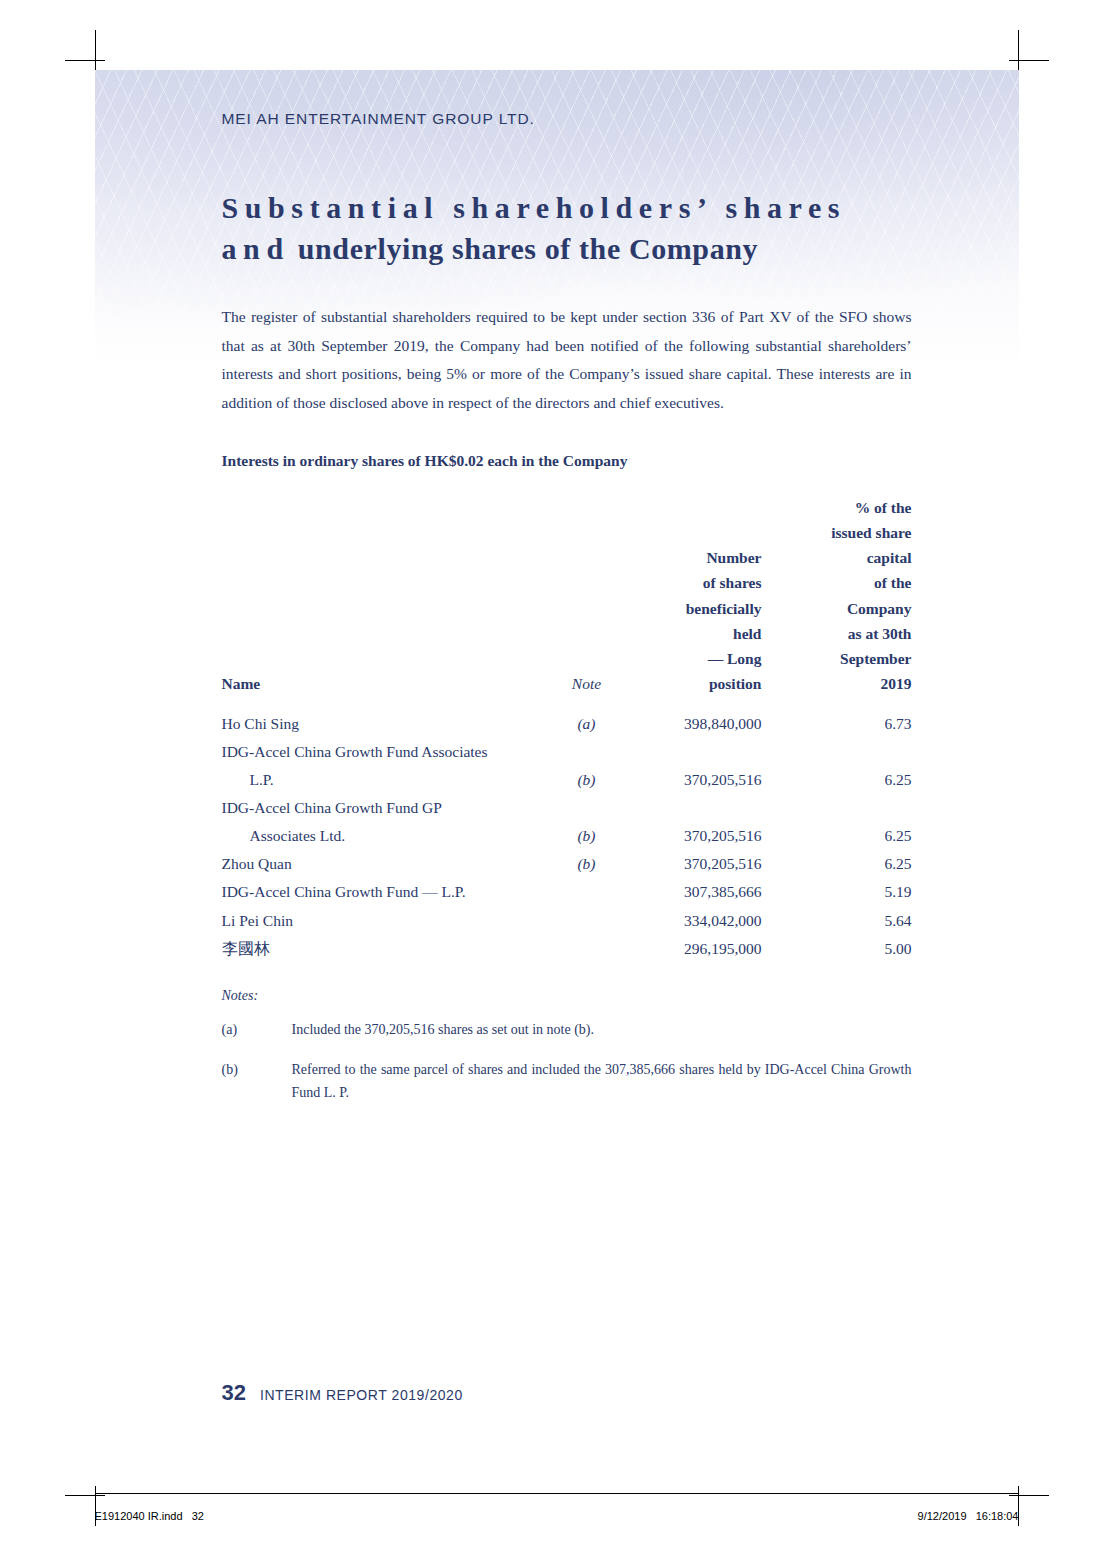MEI AH ENTERTAINMENT GROUP LTD.
Substantial shareholders’ shares and underlying shares of the Company
The register of substantial shareholders required to be kept under section 336 of Part XV of the SFO shows that as at 30th September 2019, the Company had been notified of the following substantial shareholders’ interests and short positions, being 5% or more of the Company’s issued share capital. These interests are in addition of those disclosed above in respect of the directors and chief executives.
Interests in ordinary shares of HK$0.02 each in the Company
| | | | % of the |
| --- | --- | --- | --- |
| | | | issued share |
| | | Number | capital |
| | | of shares | of the |
| | | beneficially | Company |
| | | held | as at 30th |
| | | — Long | September |
| Name | Note | position | 2019 |
| Ho Chi Sing | (a) | 398,840,000 | 6.73 |
| IDG-Accel China Growth Fund Associates | | | |
| L.P. | (b) | 370,205,516 | 6.25 |
| IDG-Accel China Growth Fund GP | | | |
| Associates Ltd. | (b) | 370,205,516 | 6.25 |
| Zhou Quan | (b) | 370,205,516 | 6.25 |
| IDG-Accel China Growth Fund — L.P. | | 307,385,666 | 5.19 |
| Li Pei Chin | | 334,042,000 | 5.64 |
| 李國林 | | 296,195,000 | 5.00 |
Notes:
(a)
Included the 370,205,516 shares as set out in note (b).
(b)
Referred to the same parcel of shares and included the 307,385,666 shares held by IDG-Accel China Growth Fund L. P.
32
INTERIM REPORT 2019/2020
E1912040 IR.indd 32
9/12/2019 16:18:04